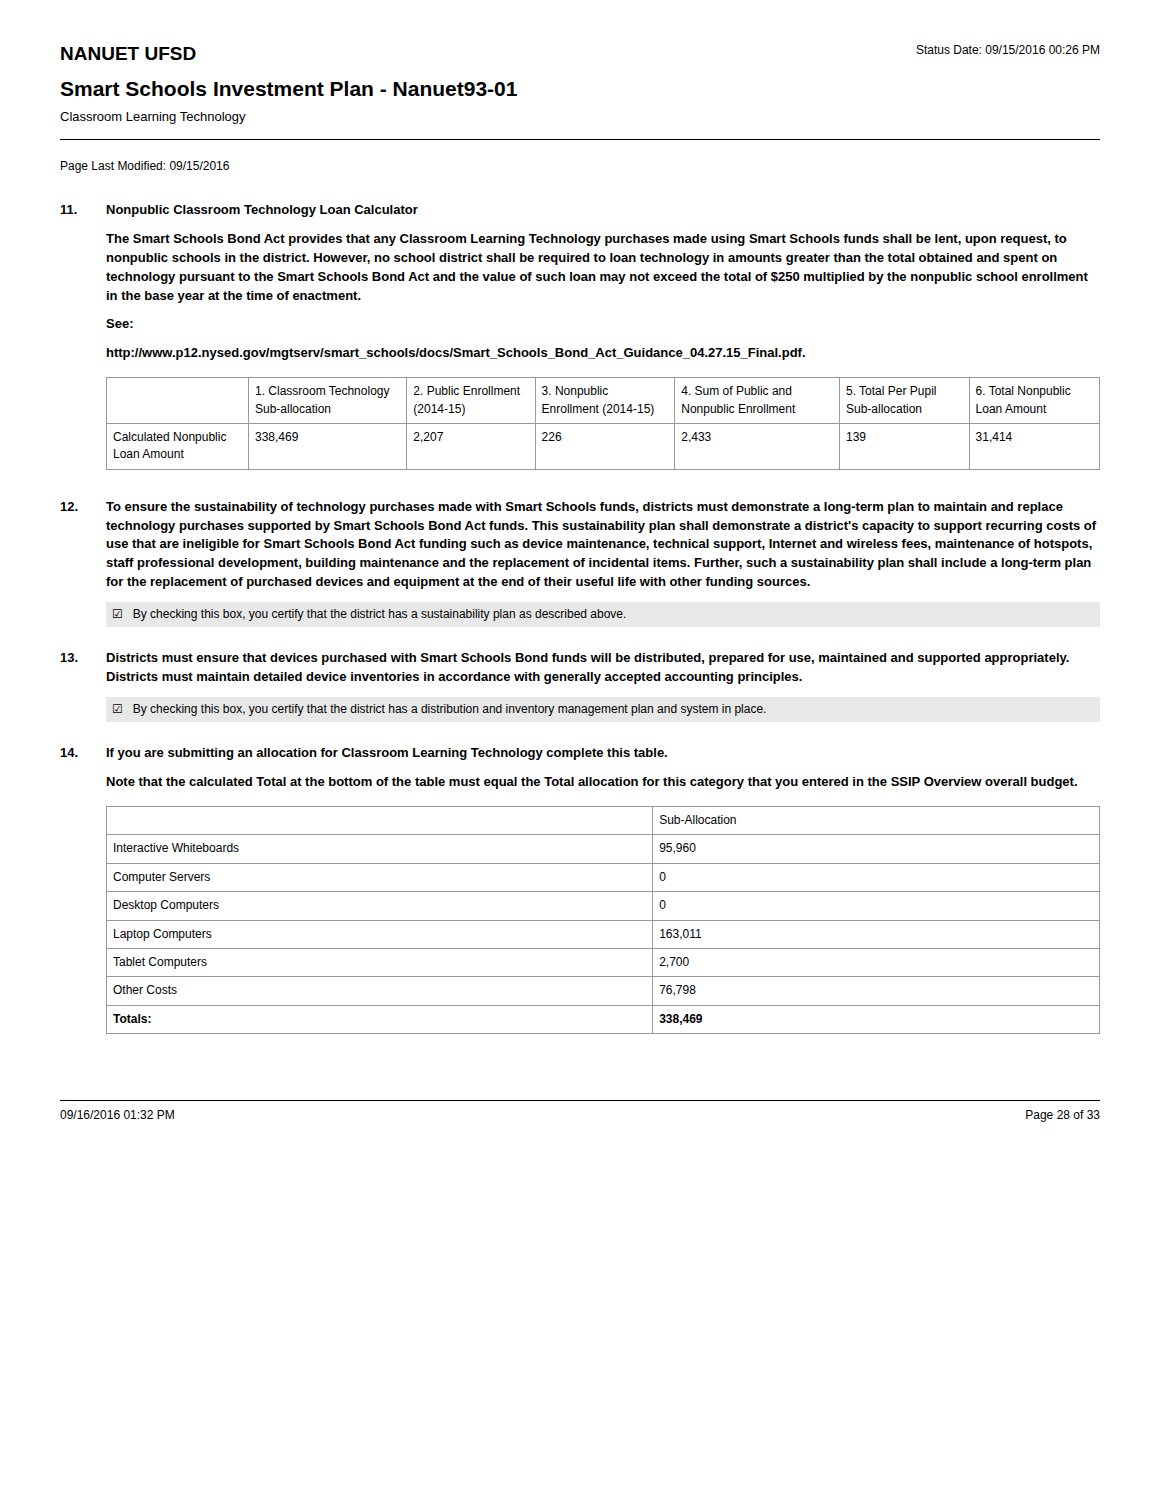Status Date: 09/15/2016 00:26 PM
NANUET UFSD
Smart Schools Investment Plan - Nanuet93-01
Classroom Learning Technology
Page Last Modified: 09/15/2016
11.
Nonpublic Classroom Technology Loan Calculator
The Smart Schools Bond Act provides that any Classroom Learning Technology purchases made using Smart Schools funds shall be lent, upon request, to nonpublic schools in the district. However, no school district shall be required to loan technology in amounts greater than the total obtained and spent on technology pursuant to the Smart Schools Bond Act and the value of such loan may not exceed the total of $250 multiplied by the nonpublic school enrollment in the base year at the time of enactment.
See:
http://www.p12.nysed.gov/mgtserv/smart_schools/docs/Smart_Schools_Bond_Act_Guidance_04.27.15_Final.pdf.
| | 1. Classroom Technology Sub-allocation | 2. Public Enrollment (2014-15) | 3. Nonpublic Enrollment (2014-15) | 4. Sum of Public and Nonpublic Enrollment | 5. Total Per Pupil Sub-allocation | 6. Total Nonpublic Loan Amount |
| --- | --- | --- | --- | --- | --- | --- |
| Calculated Nonpublic Loan Amount | 338,469 | 2,207 | 226 | 2,433 | 139 | 31,414 |
12.
To ensure the sustainability of technology purchases made with Smart Schools funds, districts must demonstrate a long-term plan to maintain and replace technology purchases supported by Smart Schools Bond Act funds. This sustainability plan shall demonstrate a district's capacity to support recurring costs of use that are ineligible for Smart Schools Bond Act funding such as device maintenance, technical support, Internet and wireless fees, maintenance of hotspots, staff professional development, building maintenance and the replacement of incidental items. Further, such a sustainability plan shall include a long-term plan for the replacement of purchased devices and equipment at the end of their useful life with other funding sources.
☑By checking this box, you certify that the district has a sustainability plan as described above.
13.
Districts must ensure that devices purchased with Smart Schools Bond funds will be distributed, prepared for use, maintained and supported appropriately. Districts must maintain detailed device inventories in accordance with generally accepted accounting principles.
☑By checking this box, you certify that the district has a distribution and inventory management plan and system in place.
14.
If you are submitting an allocation for Classroom Learning Technology complete this table.
Note that the calculated Total at the bottom of the table must equal the Total allocation for this category that you entered in the SSIP Overview overall budget.
| | Sub-Allocation |
| --- | --- |
| Interactive Whiteboards | 95,960 |
| Computer Servers | 0 |
| Desktop Computers | 0 |
| Laptop Computers | 163,011 |
| Tablet Computers | 2,700 |
| Other Costs | 76,798 |
| Totals: | 338,469 |
09/16/2016 01:32 PM Page 28 of 33